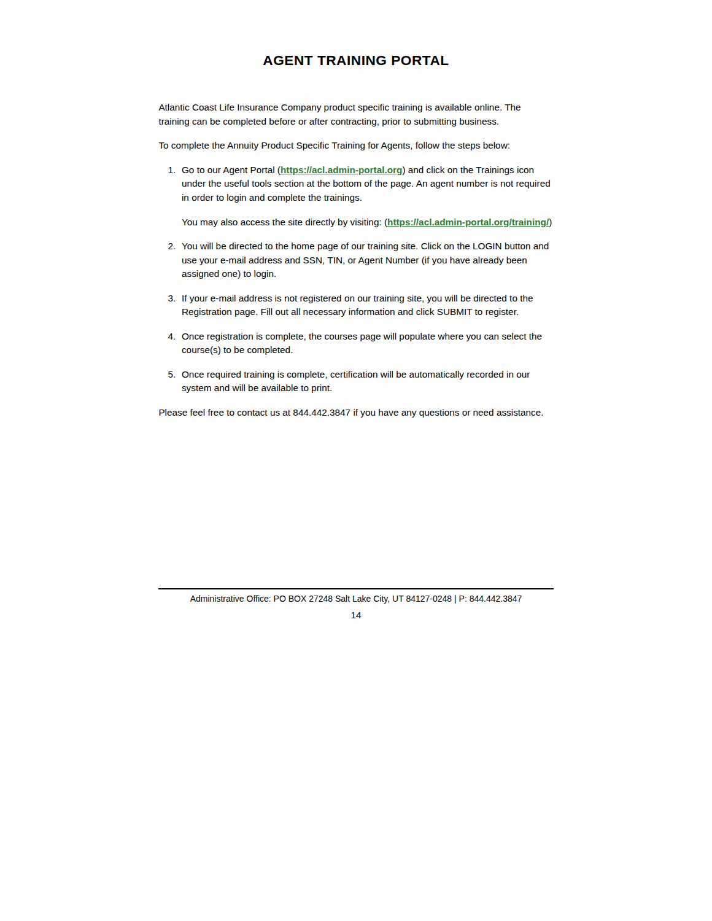AGENT TRAINING PORTAL
Atlantic Coast Life Insurance Company product specific training is available online. The training can be completed before or after contracting, prior to submitting business.
To complete the Annuity Product Specific Training for Agents, follow the steps below:
Go to our Agent Portal (https://acl.admin-portal.org) and click on the Trainings icon under the useful tools section at the bottom of the page. An agent number is not required in order to login and complete the trainings.
You may also access the site directly by visiting: (https://acl.admin-portal.org/training/)
You will be directed to the home page of our training site. Click on the LOGIN button and use your e-mail address and SSN, TIN, or Agent Number (if you have already been assigned one) to login.
If your e-mail address is not registered on our training site, you will be directed to the Registration page. Fill out all necessary information and click SUBMIT to register.
Once registration is complete, the courses page will populate where you can select the course(s) to be completed.
Once required training is complete, certification will be automatically recorded in our system and will be available to print.
Please feel free to contact us at 844.442.3847 if you have any questions or need assistance.
Administrative Office: PO BOX 27248 Salt Lake City, UT 84127-0248 | P: 844.442.3847
14